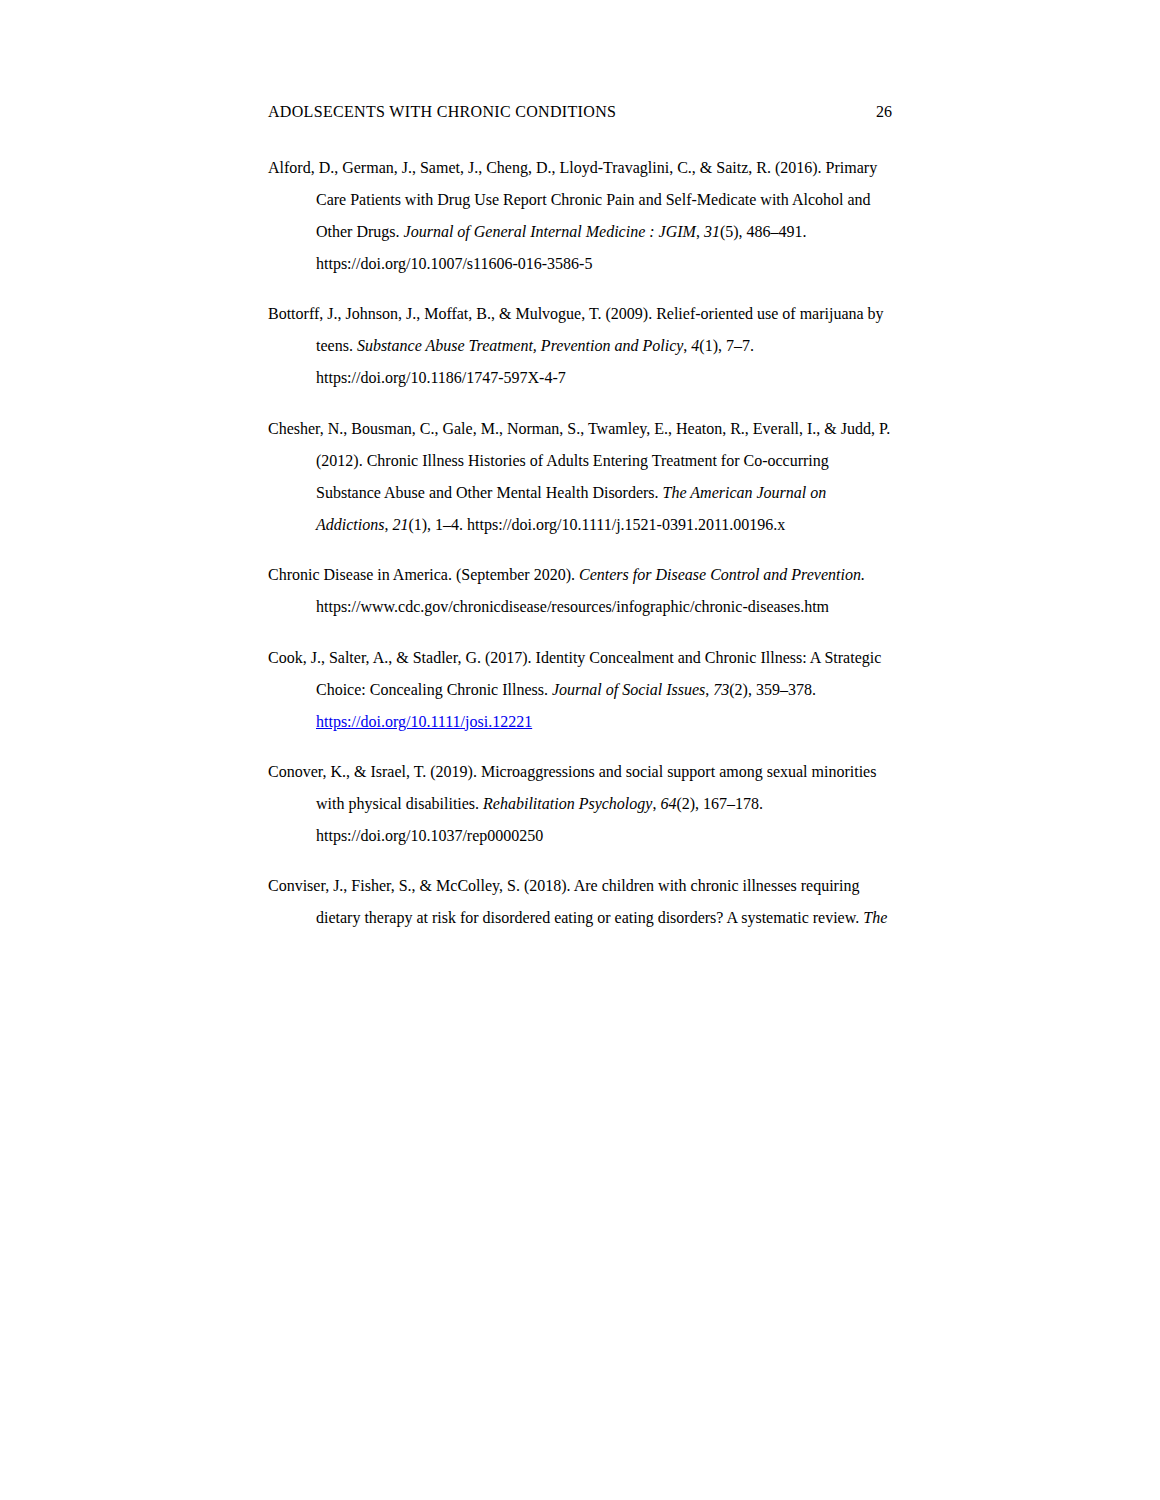ADOLSECENTS WITH CHRONIC CONDITIONS 26
Alford, D., German, J., Samet, J., Cheng, D., Lloyd-Travaglini, C., & Saitz, R. (2016). Primary Care Patients with Drug Use Report Chronic Pain and Self-Medicate with Alcohol and Other Drugs. Journal of General Internal Medicine : JGIM, 31(5), 486–491. https://doi.org/10.1007/s11606-016-3586-5
Bottorff, J., Johnson, J., Moffat, B., & Mulvogue, T. (2009). Relief-oriented use of marijuana by teens. Substance Abuse Treatment, Prevention and Policy, 4(1), 7–7. https://doi.org/10.1186/1747-597X-4-7
Chesher, N., Bousman, C., Gale, M., Norman, S., Twamley, E., Heaton, R., Everall, I., & Judd, P. (2012). Chronic Illness Histories of Adults Entering Treatment for Co-occurring Substance Abuse and Other Mental Health Disorders. The American Journal on Addictions, 21(1), 1–4. https://doi.org/10.1111/j.1521-0391.2011.00196.x
Chronic Disease in America. (September 2020). Centers for Disease Control and Prevention. https://www.cdc.gov/chronicdisease/resources/infographic/chronic-diseases.htm
Cook, J., Salter, A., & Stadler, G. (2017). Identity Concealment and Chronic Illness: A Strategic Choice: Concealing Chronic Illness. Journal of Social Issues, 73(2), 359–378. https://doi.org/10.1111/josi.12221
Conover, K., & Israel, T. (2019). Microaggressions and social support among sexual minorities with physical disabilities. Rehabilitation Psychology, 64(2), 167–178. https://doi.org/10.1037/rep0000250
Conviser, J., Fisher, S., & McColley, S. (2018). Are children with chronic illnesses requiring dietary therapy at risk for disordered eating or eating disorders? A systematic review. The